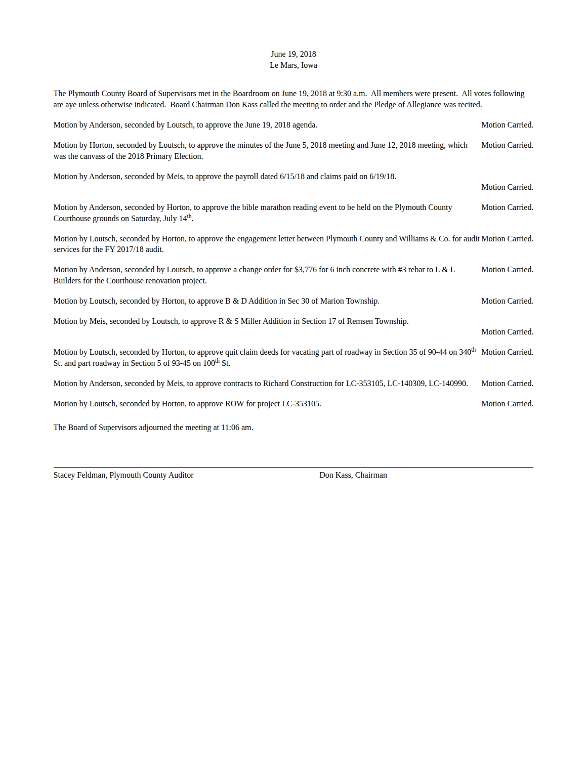June 19, 2018
Le Mars, Iowa
The Plymouth County Board of Supervisors met in the Boardroom on June 19, 2018 at 9:30 a.m. All members were present. All votes following are aye unless otherwise indicated. Board Chairman Don Kass called the meeting to order and the Pledge of Allegiance was recited.
Motion Carried. Motion by Anderson, seconded by Loutsch, to approve the June 19, 2018 agenda.
Motion Carried. Motion by Horton, seconded by Loutsch, to approve the minutes of the June 5, 2018 meeting and June 12, 2018 meeting, which was the canvass of the 2018 Primary Election.
Motion by Anderson, seconded by Meis, to approve the payroll dated 6/15/18 and claims paid on 6/19/18.
Motion Carried.
Motion Carried. Motion by Anderson, seconded by Horton, to approve the bible marathon reading event to be held on the Plymouth County Courthouse grounds on Saturday, July 14th.
Motion Carried. Motion by Loutsch, seconded by Horton, to approve the engagement letter between Plymouth County and Williams & Co. for audit services for the FY 2017/18 audit.
Motion Carried. Motion by Anderson, seconded by Loutsch, to approve a change order for $3,776 for 6 inch concrete with #3 rebar to L & L Builders for the Courthouse renovation project.
Motion Carried. Motion by Loutsch, seconded by Horton, to approve B & D Addition in Sec 30 of Marion Township.
Motion by Meis, seconded by Loutsch, to approve R & S Miller Addition in Section 17 of Remsen Township.
Motion Carried.
Motion Carried. Motion by Loutsch, seconded by Horton, to approve quit claim deeds for vacating part of roadway in Section 35 of 90-44 on 340th St. and part roadway in Section 5 of 93-45 on 100th St.
Motion Carried. Motion by Anderson, seconded by Meis, to approve contracts to Richard Construction for LC-353105, LC-140309, LC-140990.
Motion Carried. Motion by Loutsch, seconded by Horton, to approve ROW for project LC-353105.
The Board of Supervisors adjourned the meeting at 11:06 am.
| Stacey Feldman, Plymouth County Auditor | Don Kass, Chairman |